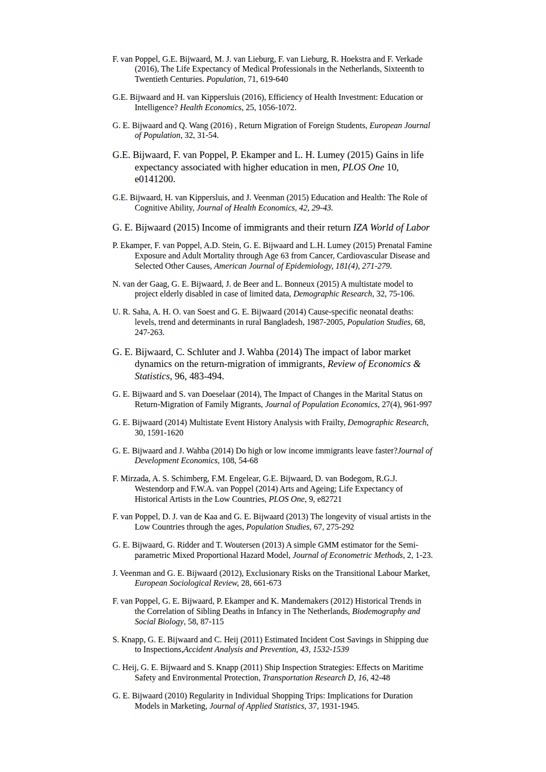F. van Poppel, G.E. Bijwaard, M. J. van Lieburg, F. van Lieburg, R. Hoekstra and F. Verkade (2016), The Life Expectancy of Medical Professionals in the Netherlands, Sixteenth to Twentieth Centuries. Population, 71, 619-640
G.E. Bijwaard and H. van Kippersluis (2016), Efficiency of Health Investment: Education or Intelligence? Health Economics, 25, 1056-1072.
G. E. Bijwaard and Q. Wang (2016) , Return Migration of Foreign Students, European Journal of Population, 32, 31-54.
G.E. Bijwaard, F. van Poppel, P. Ekamper and L. H. Lumey (2015) Gains in life expectancy associated with higher education in men, PLOS One 10, e0141200.
G.E. Bijwaard, H. van Kippersluis, and J. Veenman (2015) Education and Health: The Role of Cognitive Ability, Journal of Health Economics, 42, 29-43.
G. E. Bijwaard (2015) Income of immigrants and their return IZA World of Labor
P. Ekamper, F. van Poppel, A.D. Stein, G. E. Bijwaard and L.H. Lumey (2015) Prenatal Famine Exposure and Adult Mortality through Age 63 from Cancer, Cardiovascular Disease and Selected Other Causes, American Journal of Epidemiology, 181(4), 271-279.
N. van der Gaag, G. E. Bijwaard, J. de Beer and L. Bonneux (2015) A multistate model to project elderly disabled in case of limited data, Demographic Research, 32, 75-106.
U. R. Saha, A. H. O. van Soest and G. E. Bijwaard (2014) Cause-specific neonatal deaths: levels, trend and determinants in rural Bangladesh, 1987-2005, Population Studies, 68, 247-263.
G. E. Bijwaard, C. Schluter and J. Wahba (2014) The impact of labor market dynamics on the return-migration of immigrants, Review of Economics & Statistics, 96, 483-494.
G. E. Bijwaard and S. van Doeselaar (2014), The Impact of Changes in the Marital Status on Return-Migration of Family Migrants, Journal of Population Economics, 27(4), 961-997
G. E. Bijwaard (2014) Multistate Event History Analysis with Frailty, Demographic Research, 30, 1591-1620
G. E. Bijwaard and J. Wahba (2014) Do high or low income immigrants leave faster?Journal of Development Economics, 108, 54-68
F. Mirzada, A. S. Schimberg, F.M. Engelear, G.E. Bijwaard, D. van Bodegom, R.G.J. Westendorp and F.W.A. van Poppel (2014) Arts and Ageing; Life Expectancy of Historical Artists in the Low Countries, PLOS One, 9, e82721
F. van Poppel, D. J. van de Kaa and G. E. Bijwaard (2013) The longevity of visual artists in the Low Countries through the ages, Population Studies, 67, 275-292
G. E. Bijwaard, G. Ridder and T. Woutersen (2013) A simple GMM estimator for the Semi-parametric Mixed Proportional Hazard Model, Journal of Econometric Methods, 2, 1-23.
J. Veenman and G. E. Bijwaard (2012), Exclusionary Risks on the Transitional Labour Market, European Sociological Review, 28, 661-673
F. van Poppel, G. E. Bijwaard, P. Ekamper and K. Mandemakers (2012) Historical Trends in the Correlation of Sibling Deaths in Infancy in The Netherlands, Biodemography and Social Biology, 58, 87-115
S. Knapp, G. E. Bijwaard and C. Heij (2011) Estimated Incident Cost Savings in Shipping due to Inspections,Accident Analysis and Prevention, 43, 1532-1539
C. Heij, G. E. Bijwaard and S. Knapp (2011) Ship Inspection Strategies: Effects on Maritime Safety and Environmental Protection, Transportation Research D, 16, 42-48
G. E. Bijwaard (2010) Regularity in Individual Shopping Trips: Implications for Duration Models in Marketing, Journal of Applied Statistics, 37, 1931-1945.